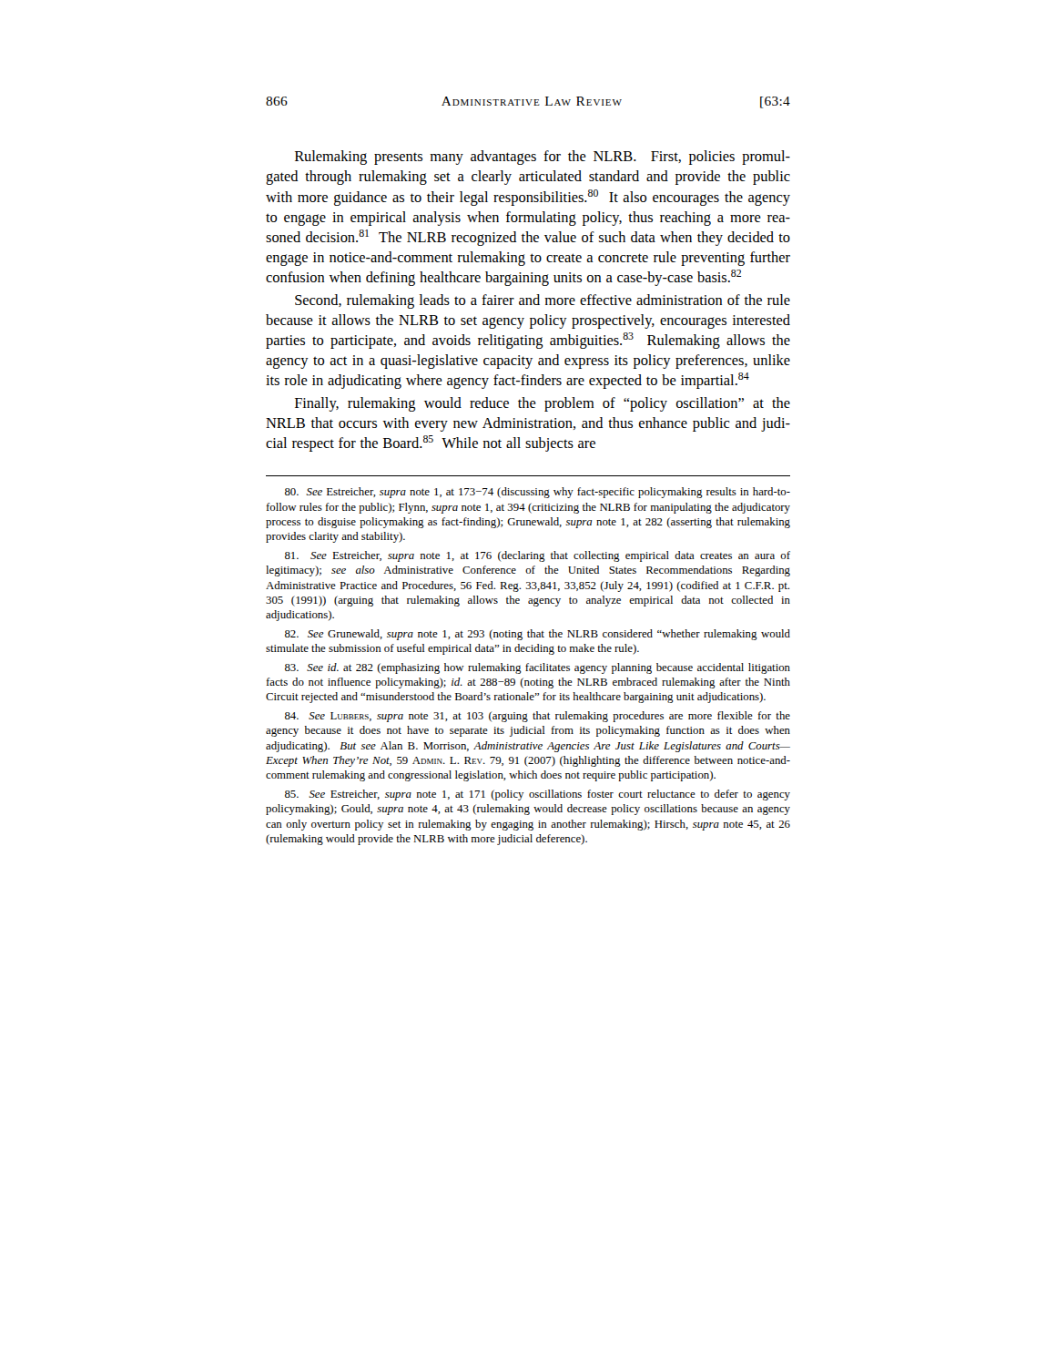866 Administrative Law Review [63:4
Rulemaking presents many advantages for the NLRB. First, policies promulgated through rulemaking set a clearly articulated standard and provide the public with more guidance as to their legal responsibilities.80 It also encourages the agency to engage in empirical analysis when formulating policy, thus reaching a more reasoned decision.81 The NLRB recognized the value of such data when they decided to engage in notice-and-comment rulemaking to create a concrete rule preventing further confusion when defining healthcare bargaining units on a case-by-case basis.82
Second, rulemaking leads to a fairer and more effective administration of the rule because it allows the NLRB to set agency policy prospectively, encourages interested parties to participate, and avoids relitigating ambiguities.83 Rulemaking allows the agency to act in a quasi-legislative capacity and express its policy preferences, unlike its role in adjudicating where agency fact-finders are expected to be impartial.84
Finally, rulemaking would reduce the problem of “policy oscillation” at the NRLB that occurs with every new Administration, and thus enhance public and judicial respect for the Board.85 While not all subjects are
80. See Estreicher, supra note 1, at 173−74 (discussing why fact-specific policymaking results in hard-to-follow rules for the public); Flynn, supra note 1, at 394 (criticizing the NLRB for manipulating the adjudicatory process to disguise policymaking as fact-finding); Grunewald, supra note 1, at 282 (asserting that rulemaking provides clarity and stability).
81. See Estreicher, supra note 1, at 176 (declaring that collecting empirical data creates an aura of legitimacy); see also Administrative Conference of the United States Recommendations Regarding Administrative Practice and Procedures, 56 Fed. Reg. 33,841, 33,852 (July 24, 1991) (codified at 1 C.F.R. pt. 305 (1991)) (arguing that rulemaking allows the agency to analyze empirical data not collected in adjudications).
82. See Grunewald, supra note 1, at 293 (noting that the NLRB considered “whether rulemaking would stimulate the submission of useful empirical data” in deciding to make the rule).
83. See id. at 282 (emphasizing how rulemaking facilitates agency planning because accidental litigation facts do not influence policymaking); id. at 288−89 (noting the NLRB embraced rulemaking after the Ninth Circuit rejected and “misunderstood the Board’s rationale” for its healthcare bargaining unit adjudications).
84. See Lubbers, supra note 31, at 103 (arguing that rulemaking procedures are more flexible for the agency because it does not have to separate its judicial from its policymaking function as it does when adjudicating). But see Alan B. Morrison, Administrative Agencies Are Just Like Legislatures and Courts—Except When They’re Not, 59 Admin. L. Rev. 79, 91 (2007) (highlighting the difference between notice-and-comment rulemaking and congressional legislation, which does not require public participation).
85. See Estreicher, supra note 1, at 171 (policy oscillations foster court reluctance to defer to agency policymaking); Gould, supra note 4, at 43 (rulemaking would decrease policy oscillations because an agency can only overturn policy set in rulemaking by engaging in another rulemaking); Hirsch, supra note 45, at 26 (rulemaking would provide the NLRB with more judicial deference).